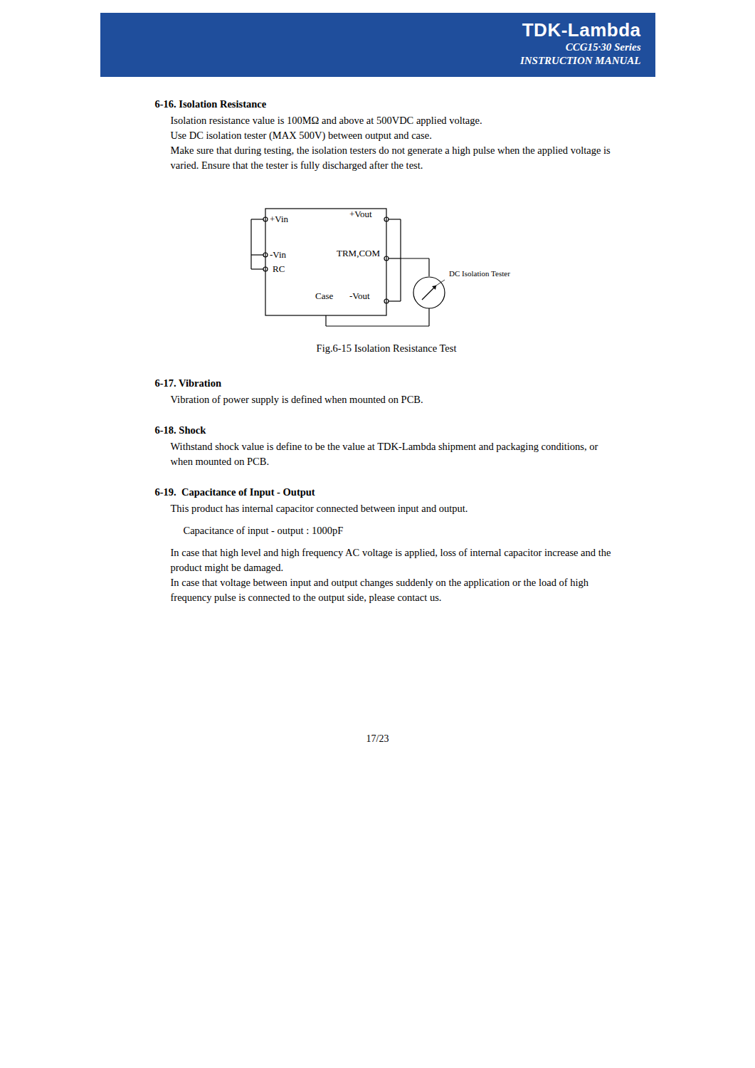TDK-Lambda
CCG15·30 Series
INSTRUCTION MANUAL
6-16. Isolation Resistance
Isolation resistance value is 100MΩ and above at 500VDC applied voltage.
Use DC isolation tester (MAX 500V) between output and case.
Make sure that during testing, the isolation testers do not generate a high pulse when the applied voltage is varied. Ensure that the tester is fully discharged after the test.
+Vin -Vin RC +Vout TRM,COM -Vout Case DC Isolation Tester
Fig.6-15 Isolation Resistance Test
6-17. Vibration
Vibration of power supply is defined when mounted on PCB.
6-18. Shock
Withstand shock value is define to be the value at TDK-Lambda shipment and packaging conditions, or when mounted on PCB.
6-19. Capacitance of Input - Output
This product has internal capacitor connected between input and output.
Capacitance of input - output : 1000pF
In case that high level and high frequency AC voltage is applied, loss of internal capacitor increase and the product might be damaged.
In case that voltage between input and output changes suddenly on the application or the load of high frequency pulse is connected to the output side, please contact us.
17/23